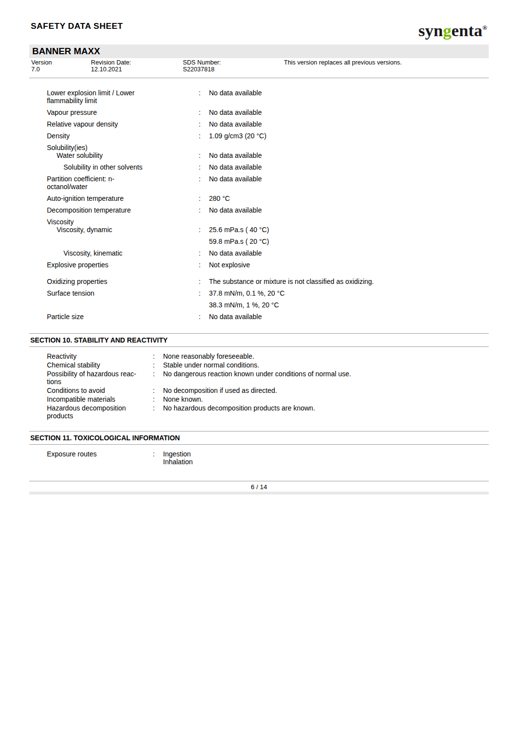| SAFETY DATA SHEET | syn g enta ® |
BANNER MAXX
| Version 7.0 | Revision Date: 12.10.2021 | SDS Number: S22037818 | This version replaces all previous versions. |
| Lower explosion limit / Lower flammability limit | : | No data available |
| Vapour pressure | : | No data available |
| Relative vapour density | : | No data available |
| Density | : | 1.09 g/cm3 (20 °C) |
| Solubility(ies) Water solubility | : | No data available |
| Solubility in other solvents | : | No data available |
| Partition coefficient: n- octanol/water | : | No data available |
| Auto-ignition temperature | : | 280 °C |
| Decomposition temperature | : | No data available |
| Viscosity Viscosity, dynamic | : | 25.6 mPa.s ( 40 °C) |
| | | 59.8 mPa.s ( 20 °C) |
| Viscosity, kinematic | : | No data available |
| Explosive properties | : | Not explosive |
| Oxidizing properties | : | The substance or mixture is not classified as oxidizing. |
| Surface tension | : | 37.8 mN/m, 0.1 %, 20 °C |
| | | 38.3 mN/m, 1 %, 20 °C |
| Particle size | : | No data available |
SECTION 10. STABILITY AND REACTIVITY
| Reactivity | : | None reasonably foreseeable. |
| Chemical stability | : | Stable under normal conditions. |
| Possibility of hazardous reac- tions | : | No dangerous reaction known under conditions of normal use. |
| Conditions to avoid | : | No decomposition if used as directed. |
| Incompatible materials | : | None known. |
| Hazardous decomposition products | : | No hazardous decomposition products are known. |
SECTION 11. TOXICOLOGICAL INFORMATION
| Exposure routes | : | Ingestion Inhalation |
6 / 14